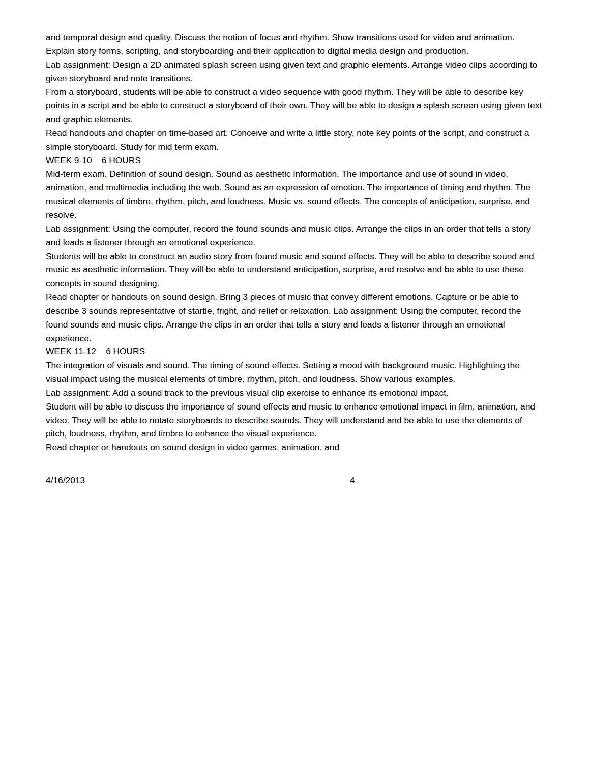and temporal design and quality. Discuss the notion of focus and rhythm. Show transitions used for video and animation. Explain story forms, scripting, and storyboarding and their application to digital media design and production.
Lab assignment: Design a 2D animated splash screen using given text and graphic elements. Arrange video clips according to given storyboard and note transitions.
From a storyboard, students will be able to construct a video sequence with good rhythm. They will be able to describe key points in a script and be able to construct a storyboard of their own. They will be able to design a splash screen using given text and graphic elements.
Read handouts and chapter on time-based art. Conceive and write a little story, note key points of the script, and construct a simple storyboard. Study for mid term exam.
WEEK 9-10 6 HOURS
Mid-term exam. Definition of sound design. Sound as aesthetic information. The importance and use of sound in video, animation, and multimedia including the web. Sound as an expression of emotion. The importance of timing and rhythm. The musical elements of timbre, rhythm, pitch, and loudness. Music vs. sound effects. The concepts of anticipation, surprise, and resolve.
Lab assignment: Using the computer, record the found sounds and music clips. Arrange the clips in an order that tells a story and leads a listener through an emotional experience.
Students will be able to construct an audio story from found music and sound effects. They will be able to describe sound and music as aesthetic information. They will be able to understand anticipation, surprise, and resolve and be able to use these concepts in sound designing.
Read chapter or handouts on sound design. Bring 3 pieces of music that convey different emotions. Capture or be able to describe 3 sounds representative of startle, fright, and relief or relaxation. Lab assignment: Using the computer, record the found sounds and music clips. Arrange the clips in an order that tells a story and leads a listener through an emotional experience.
WEEK 11-12 6 HOURS
The integration of visuals and sound. The timing of sound effects. Setting a mood with background music. Highlighting the visual impact using the musical elements of timbre, rhythm, pitch, and loudness. Show various examples.
Lab assignment: Add a sound track to the previous visual clip exercise to enhance its emotional impact.
Student will be able to discuss the importance of sound effects and music to enhance emotional impact in film, animation, and video. They will be able to notate storyboards to describe sounds. They will understand and be able to use the elements of pitch, loudness, rhythm, and timbre to enhance the visual experience.
Read chapter or handouts on sound design in video games, animation, and
4/16/2013 4